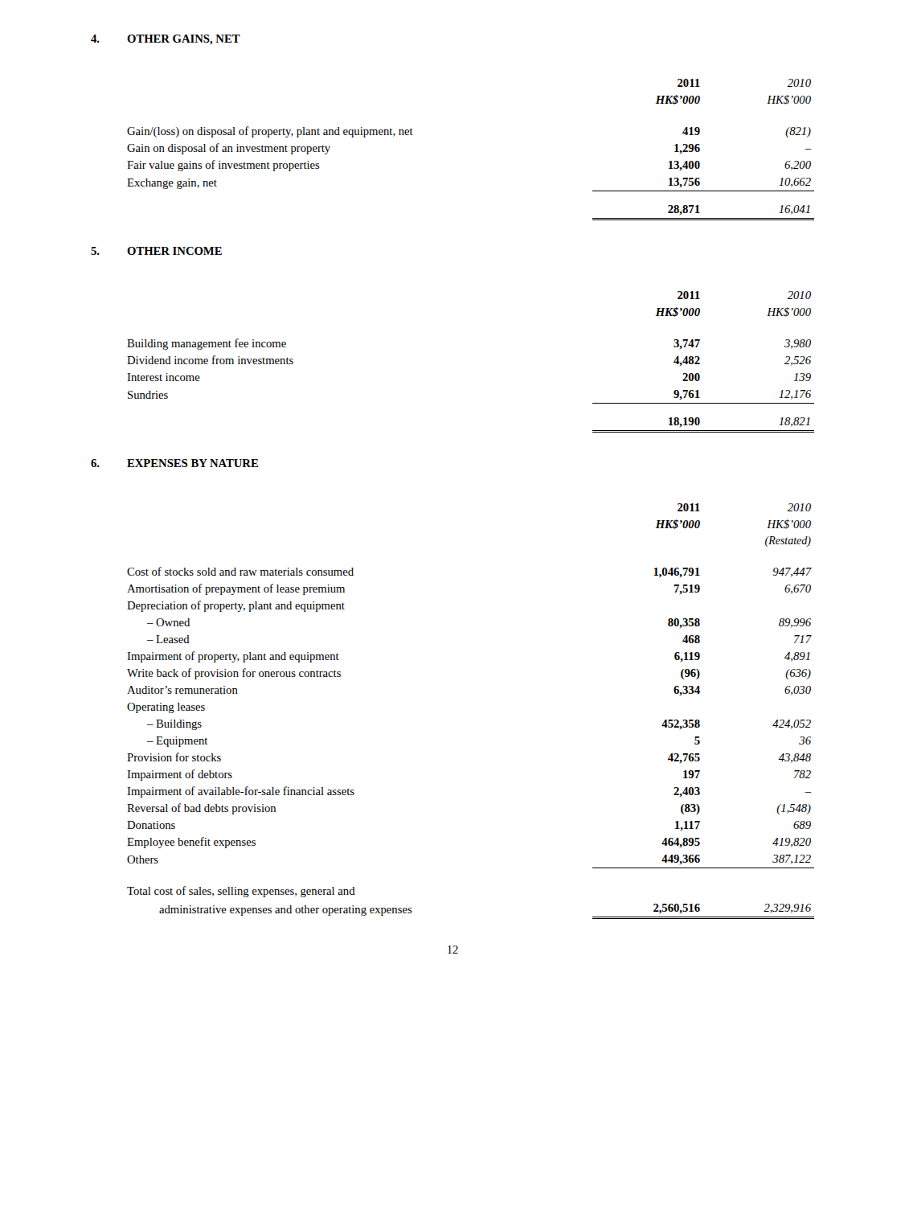4. OTHER GAINS, NET
| | 2011 | 2010 |
| | HK$’000 | HK$’000 |
| Gain/(loss) on disposal of property, plant and equipment, net | 419 | (821) |
| Gain on disposal of an investment property | 1,296 | – |
| Fair value gains of investment properties | 13,400 | 6,200 |
| Exchange gain, net | 13,756 | 10,662 |
| | 28,871 | 16,041 |
5. OTHER INCOME
| | 2011 | 2010 |
| | HK$’000 | HK$’000 |
| Building management fee income | 3,747 | 3,980 |
| Dividend income from investments | 4,482 | 2,526 |
| Interest income | 200 | 139 |
| Sundries | 9,761 | 12,176 |
| | 18,190 | 18,821 |
6. EXPENSES BY NATURE
| | 2011 | 2010 |
| | HK$’000 | HK$’000 |
| | | (Restated) |
| Cost of stocks sold and raw materials consumed | 1,046,791 | 947,447 |
| Amortisation of prepayment of lease premium | 7,519 | 6,670 |
| Depreciation of property, plant and equipment | | |
| – Owned | 80,358 | 89,996 |
| – Leased | 468 | 717 |
| Impairment of property, plant and equipment | 6,119 | 4,891 |
| Write back of provision for onerous contracts | (96) | (636) |
| Auditor’s remuneration | 6,334 | 6,030 |
| Operating leases | | |
| – Buildings | 452,358 | 424,052 |
| – Equipment | 5 | 36 |
| Provision for stocks | 42,765 | 43,848 |
| Impairment of debtors | 197 | 782 |
| Impairment of available-for-sale financial assets | 2,403 | – |
| Reversal of bad debts provision | (83) | (1,548) |
| Donations | 1,117 | 689 |
| Employee benefit expenses | 464,895 | 419,820 |
| Others | 449,366 | 387,122 |
| Total cost of sales, selling expenses, general and | | |
| administrative expenses and other operating expenses | 2,560,516 | 2,329,916 |
12